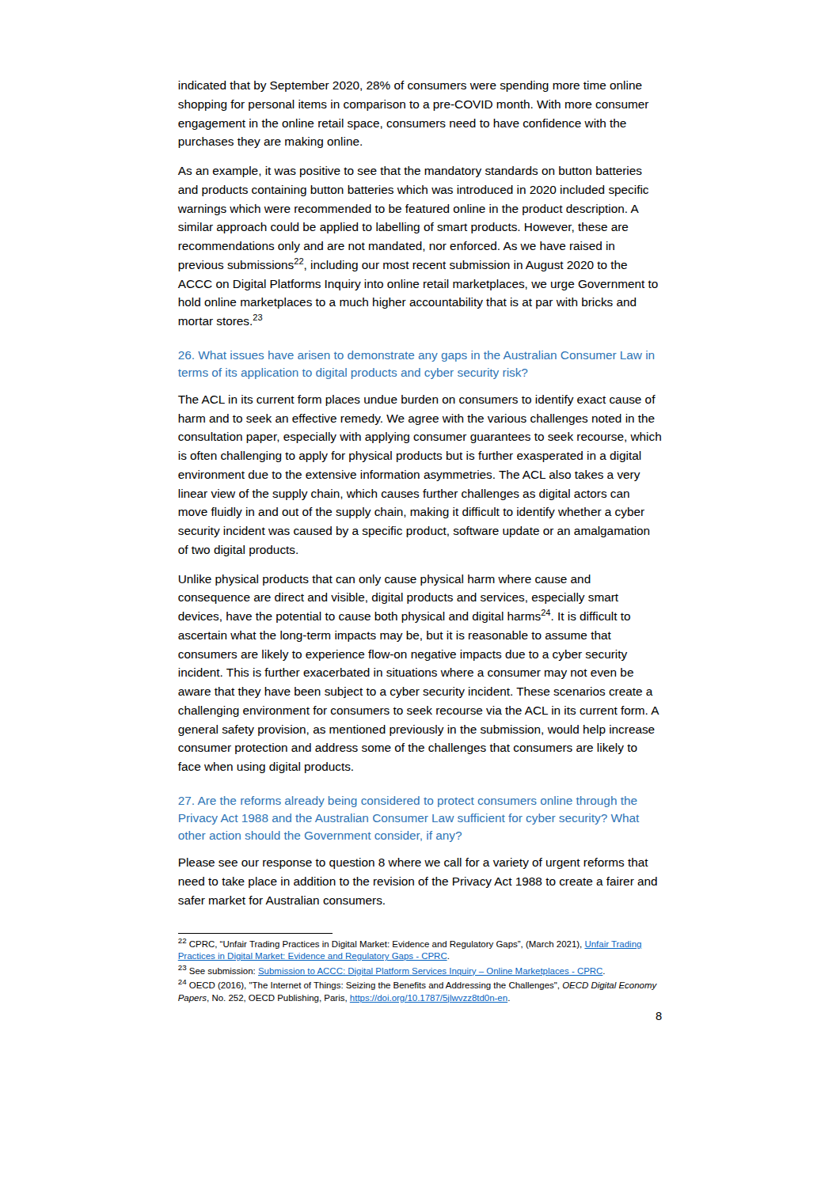indicated that by September 2020, 28% of consumers were spending more time online shopping for personal items in comparison to a pre-COVID month. With more consumer engagement in the online retail space, consumers need to have confidence with the purchases they are making online.
As an example, it was positive to see that the mandatory standards on button batteries and products containing button batteries which was introduced in 2020 included specific warnings which were recommended to be featured online in the product description. A similar approach could be applied to labelling of smart products. However, these are recommendations only and are not mandated, nor enforced. As we have raised in previous submissions22, including our most recent submission in August 2020 to the ACCC on Digital Platforms Inquiry into online retail marketplaces, we urge Government to hold online marketplaces to a much higher accountability that is at par with bricks and mortar stores.23
26. What issues have arisen to demonstrate any gaps in the Australian Consumer Law in terms of its application to digital products and cyber security risk?
The ACL in its current form places undue burden on consumers to identify exact cause of harm and to seek an effective remedy. We agree with the various challenges noted in the consultation paper, especially with applying consumer guarantees to seek recourse, which is often challenging to apply for physical products but is further exasperated in a digital environment due to the extensive information asymmetries. The ACL also takes a very linear view of the supply chain, which causes further challenges as digital actors can move fluidly in and out of the supply chain, making it difficult to identify whether a cyber security incident was caused by a specific product, software update or an amalgamation of two digital products.
Unlike physical products that can only cause physical harm where cause and consequence are direct and visible, digital products and services, especially smart devices, have the potential to cause both physical and digital harms24. It is difficult to ascertain what the long-term impacts may be, but it is reasonable to assume that consumers are likely to experience flow-on negative impacts due to a cyber security incident. This is further exacerbated in situations where a consumer may not even be aware that they have been subject to a cyber security incident. These scenarios create a challenging environment for consumers to seek recourse via the ACL in its current form. A general safety provision, as mentioned previously in the submission, would help increase consumer protection and address some of the challenges that consumers are likely to face when using digital products.
27. Are the reforms already being considered to protect consumers online through the Privacy Act 1988 and the Australian Consumer Law sufficient for cyber security? What other action should the Government consider, if any?
Please see our response to question 8 where we call for a variety of urgent reforms that need to take place in addition to the revision of the Privacy Act 1988 to create a fairer and safer market for Australian consumers.
22 CPRC, “Unfair Trading Practices in Digital Market: Evidence and Regulatory Gaps”, (March 2021), Unfair Trading Practices in Digital Market: Evidence and Regulatory Gaps - CPRC.
23 See submission: Submission to ACCC: Digital Platform Services Inquiry – Online Marketplaces - CPRC.
24 OECD (2016), "The Internet of Things: Seizing the Benefits and Addressing the Challenges", OECD Digital Economy Papers, No. 252, OECD Publishing, Paris, https://doi.org/10.1787/5jlwvzz8td0n-en.
8